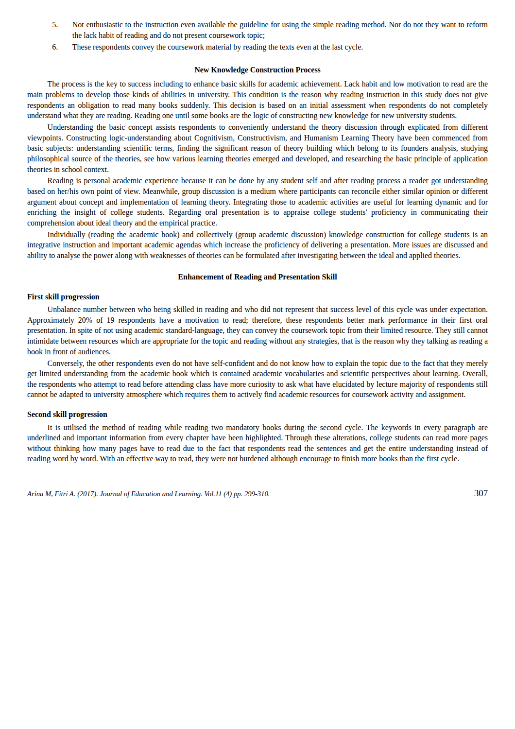5. Not enthusiastic to the instruction even available the guideline for using the simple reading method. Nor do not they want to reform the lack habit of reading and do not present coursework topic;
6. These respondents convey the coursework material by reading the texts even at the last cycle.
New Knowledge Construction Process
The process is the key to success including to enhance basic skills for academic achievement. Lack habit and low motivation to read are the main problems to develop those kinds of abilities in university. This condition is the reason why reading instruction in this study does not give respondents an obligation to read many books suddenly. This decision is based on an initial assessment when respondents do not completely understand what they are reading. Reading one until some books are the logic of constructing new knowledge for new university students.
Understanding the basic concept assists respondents to conveniently understand the theory discussion through explicated from different viewpoints. Constructing logic-understanding about Cognitivism, Constructivism, and Humanism Learning Theory have been commenced from basic subjects: understanding scientific terms, finding the significant reason of theory building which belong to its founders analysis, studying philosophical source of the theories, see how various learning theories emerged and developed, and researching the basic principle of application theories in school context.
Reading is personal academic experience because it can be done by any student self and after reading process a reader got understanding based on her/his own point of view. Meanwhile, group discussion is a medium where participants can reconcile either similar opinion or different argument about concept and implementation of learning theory. Integrating those to academic activities are useful for learning dynamic and for enriching the insight of college students. Regarding oral presentation is to appraise college students' proficiency in communicating their comprehension about ideal theory and the empirical practice.
Individually (reading the academic book) and collectively (group academic discussion) knowledge construction for college students is an integrative instruction and important academic agendas which increase the proficiency of delivering a presentation. More issues are discussed and ability to analyse the power along with weaknesses of theories can be formulated after investigating between the ideal and applied theories.
Enhancement of Reading and Presentation Skill
First skill progression
Unbalance number between who being skilled in reading and who did not represent that success level of this cycle was under expectation. Approximately 20% of 19 respondents have a motivation to read; therefore, these respondents better mark performance in their first oral presentation. In spite of not using academic standard-language, they can convey the coursework topic from their limited resource. They still cannot intimidate between resources which are appropriate for the topic and reading without any strategies, that is the reason why they talking as reading a book in front of audiences.
Conversely, the other respondents even do not have self-confident and do not know how to explain the topic due to the fact that they merely get limited understanding from the academic book which is contained academic vocabularies and scientific perspectives about learning. Overall, the respondents who attempt to read before attending class have more curiosity to ask what have elucidated by lecture majority of respondents still cannot be adapted to university atmosphere which requires them to actively find academic resources for coursework activity and assignment.
Second skill progression
It is utilised the method of reading while reading two mandatory books during the second cycle. The keywords in every paragraph are underlined and important information from every chapter have been highlighted. Through these alterations, college students can read more pages without thinking how many pages have to read due to the fact that respondents read the sentences and get the entire understanding instead of reading word by word. With an effective way to read, they were not burdened although encourage to finish more books than the first cycle.
Arina M, Fitri A. (2017). Journal of Education and Learning. Vol.11 (4) pp. 299-310. 307